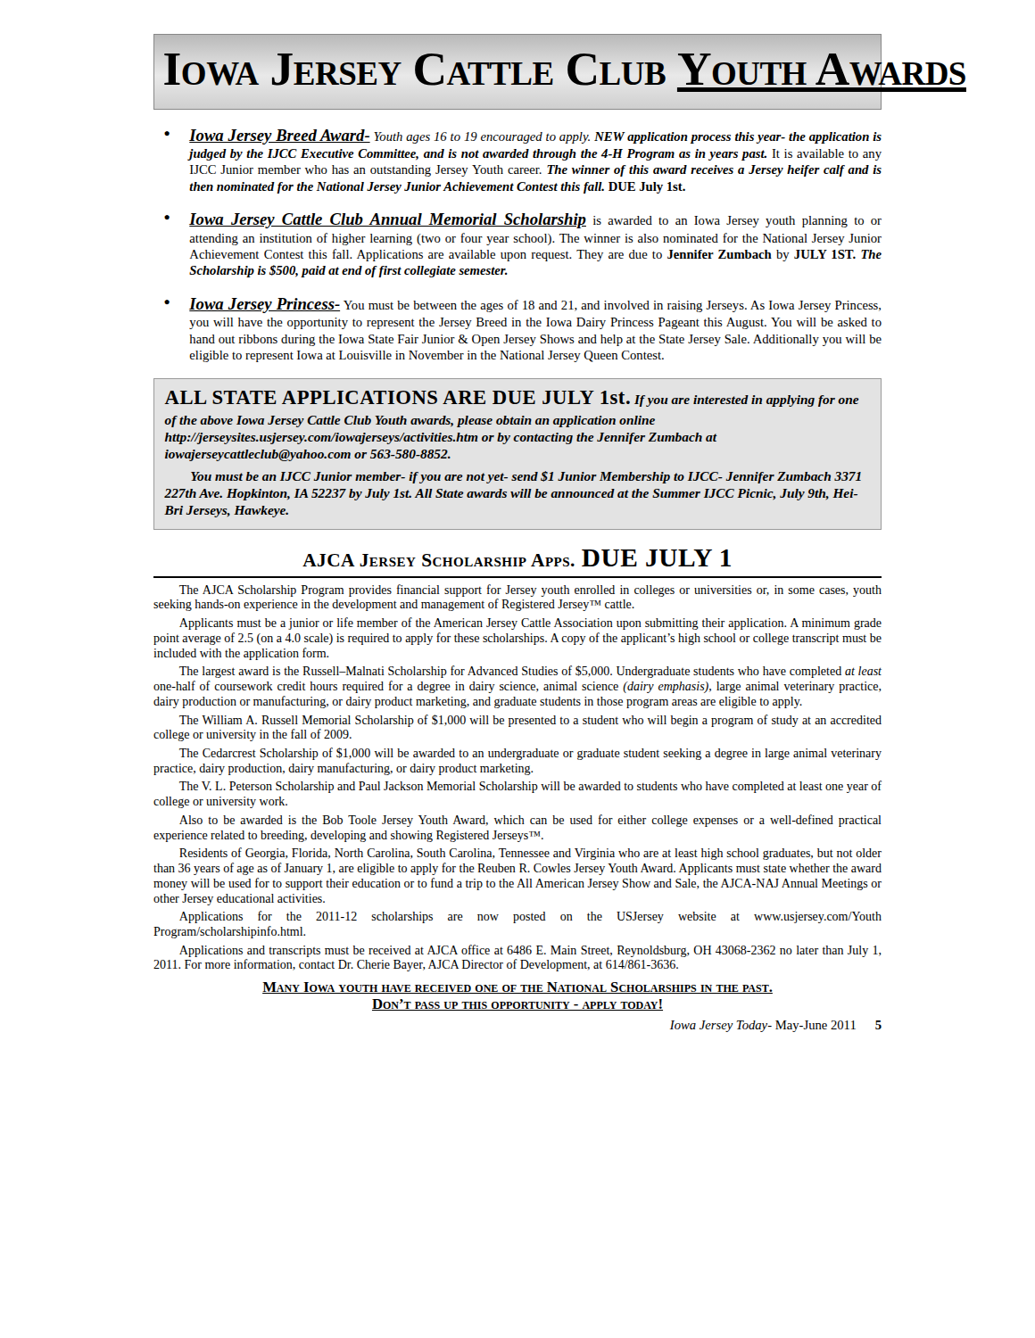Iowa Jersey Cattle Club Youth Awards
Iowa Jersey Breed Award- Youth ages 16 to 19 encouraged to apply. NEW application process this year- the application is judged by the IJCC Executive Committee, and is not awarded through the 4-H Program as in years past. It is available to any IJCC Junior member who has an outstanding Jersey Youth career. The winner of this award receives a Jersey heifer calf and is then nominated for the National Jersey Junior Achievement Contest this fall. DUE July 1st.
Iowa Jersey Cattle Club Annual Memorial Scholarship is awarded to an Iowa Jersey youth planning to or attending an institution of higher learning (two or four year school). The winner is also nominated for the National Jersey Junior Achievement Contest this fall. Applications are available upon request. They are due to Jennifer Zumbach by JULY 1ST. The Scholarship is $500, paid at end of first collegiate semester.
Iowa Jersey Princess- You must be between the ages of 18 and 21, and involved in raising Jerseys. As Iowa Jersey Princess, you will have the opportunity to represent the Jersey Breed in the Iowa Dairy Princess Pageant this August. You will be asked to hand out ribbons during the Iowa State Fair Junior & Open Jersey Shows and help at the State Jersey Sale. Additionally you will be eligible to represent Iowa at Louisville in November in the National Jersey Queen Contest.
ALL STATE APPLICATIONS ARE DUE JULY 1st. If you are interested in applying for one of the above Iowa Jersey Cattle Club Youth awards, please obtain an application online http://jerseysites.usjersey.com/iowajerseys/activities.htm or by contacting the Jennifer Zumbach at iowajerseycattleclub@yahoo.com or 563-580-8852.
You must be an IJCC Junior member- if you are not yet- send $1 Junior Membership to IJCC- Jennifer Zumbach 3371 227th Ave. Hopkinton, IA 52237 by July 1st. All State awards will be announced at the Summer IJCC Picnic, July 9th, Hei-Bri Jerseys, Hawkeye.
AJCA Jersey Scholarship Apps. DUE JULY 1
The AJCA Scholarship Program provides financial support for Jersey youth enrolled in colleges or universities or, in some cases, youth seeking hands-on experience in the development and management of Registered Jersey™ cattle.
Applicants must be a junior or life member of the American Jersey Cattle Association upon submitting their application. A minimum grade point average of 2.5 (on a 4.0 scale) is required to apply for these scholarships. A copy of the applicant’s high school or college transcript must be included with the application form.
The largest award is the Russell–Malnati Scholarship for Advanced Studies of $5,000. Undergraduate students who have completed at least one-half of coursework credit hours required for a degree in dairy science, animal science (dairy emphasis), large animal veterinary practice, dairy production or manufacturing, or dairy product marketing, and graduate students in those program areas are eligible to apply.
The William A. Russell Memorial Scholarship of $1,000 will be presented to a student who will begin a program of study at an accredited college or university in the fall of 2009.
The Cedarcrest Scholarship of $1,000 will be awarded to an undergraduate or graduate student seeking a degree in large animal veterinary practice, dairy production, dairy manufacturing, or dairy product marketing.
The V. L. Peterson Scholarship and Paul Jackson Memorial Scholarship will be awarded to students who have completed at least one year of college or university work.
Also to be awarded is the Bob Toole Jersey Youth Award, which can be used for either college expenses or a well-defined practical experience related to breeding, developing and showing Registered Jerseys™.
Residents of Georgia, Florida, North Carolina, South Carolina, Tennessee and Virginia who are at least high school graduates, but not older than 36 years of age as of January 1, are eligible to apply for the Reuben R. Cowles Jersey Youth Award. Applicants must state whether the award money will be used for to support their education or to fund a trip to the All American Jersey Show and Sale, the AJCA-NAJ Annual Meetings or other Jersey educational activities.
Applications for the 2011-12 scholarships are now posted on the USJersey website at www.usjersey.com/Youth Program/scholarshipinfo.html.
Applications and transcripts must be received at AJCA office at 6486 E. Main Street, Reynoldsburg, OH 43068-2362 no later than July 1, 2011. For more information, contact Dr. Cherie Bayer, AJCA Director of Development, at 614/861-3636.
Many Iowa youth have received one of the National Scholarships in the past. Don’t pass up this opportunity - apply today!
Iowa Jersey Today- May-June 2011 5